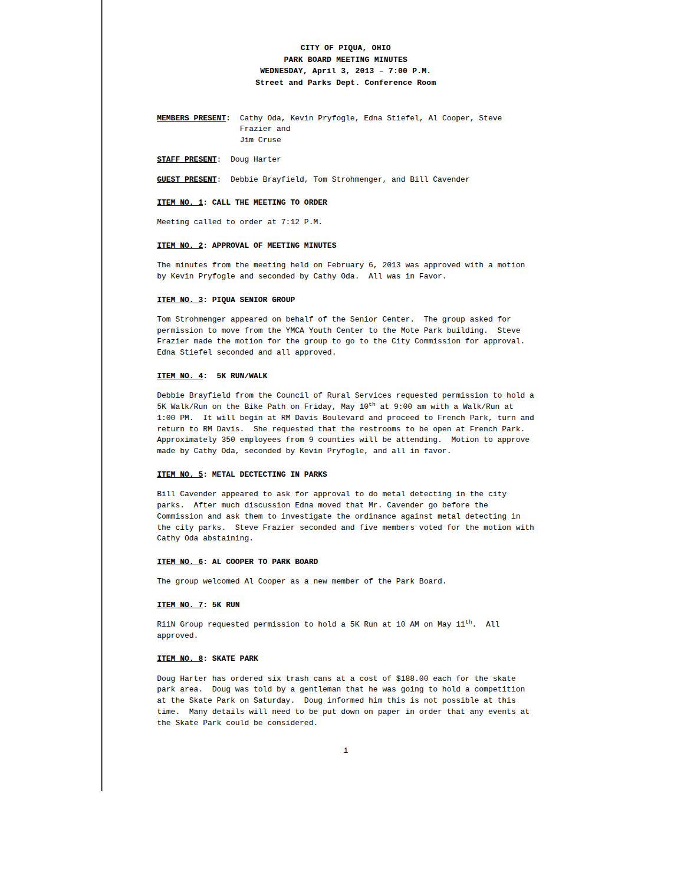CITY OF PIQUA, OHIO
PARK BOARD MEETING MINUTES
WEDNESDAY, April 3, 2013 – 7:00 P.M.
Street and Parks Dept. Conference Room
MEMBERS PRESENT: Cathy Oda, Kevin Pryfogle, Edna Stiefel, Al Cooper, Steve Frazier and
Jim Cruse
STAFF PRESENT: Doug Harter
GUEST PRESENT: Debbie Brayfield, Tom Strohmenger, and Bill Cavender
ITEM NO. 1: CALL THE MEETING TO ORDER
Meeting called to order at 7:12 P.M.
ITEM NO. 2: APPROVAL OF MEETING MINUTES
The minutes from the meeting held on February 6, 2013 was approved with a motion by Kevin Pryfogle and seconded by Cathy Oda. All was in Favor.
ITEM NO. 3: PIQUA SENIOR GROUP
Tom Strohmenger appeared on behalf of the Senior Center. The group asked for permission to move from the YMCA Youth Center to the Mote Park building. Steve Frazier made the motion for the group to go to the City Commission for approval. Edna Stiefel seconded and all approved.
ITEM NO. 4: 5K RUN/WALK
Debbie Brayfield from the Council of Rural Services requested permission to hold a 5K Walk/Run on the Bike Path on Friday, May 10th at 9:00 am with a Walk/Run at 1:00 PM. It will begin at RM Davis Boulevard and proceed to French Park, turn and return to RM Davis. She requested that the restrooms to be open at French Park. Approximately 350 employees from 9 counties will be attending. Motion to approve made by Cathy Oda, seconded by Kevin Pryfogle, and all in favor.
ITEM NO. 5: METAL DECTECTING IN PARKS
Bill Cavender appeared to ask for approval to do metal detecting in the city parks. After much discussion Edna moved that Mr. Cavender go before the Commission and ask them to investigate the ordinance against metal detecting in the city parks. Steve Frazier seconded and five members voted for the motion with Cathy Oda abstaining.
ITEM NO. 6: AL COOPER TO PARK BOARD
The group welcomed Al Cooper as a new member of the Park Board.
ITEM NO. 7: 5K RUN
RiiN Group requested permission to hold a 5K Run at 10 AM on May 11th. All approved.
ITEM NO. 8: SKATE PARK
Doug Harter has ordered six trash cans at a cost of $188.00 each for the skate park area. Doug was told by a gentleman that he was going to hold a competition at the Skate Park on Saturday. Doug informed him this is not possible at this time. Many details will need to be put down on paper in order that any events at the Skate Park could be considered.
1